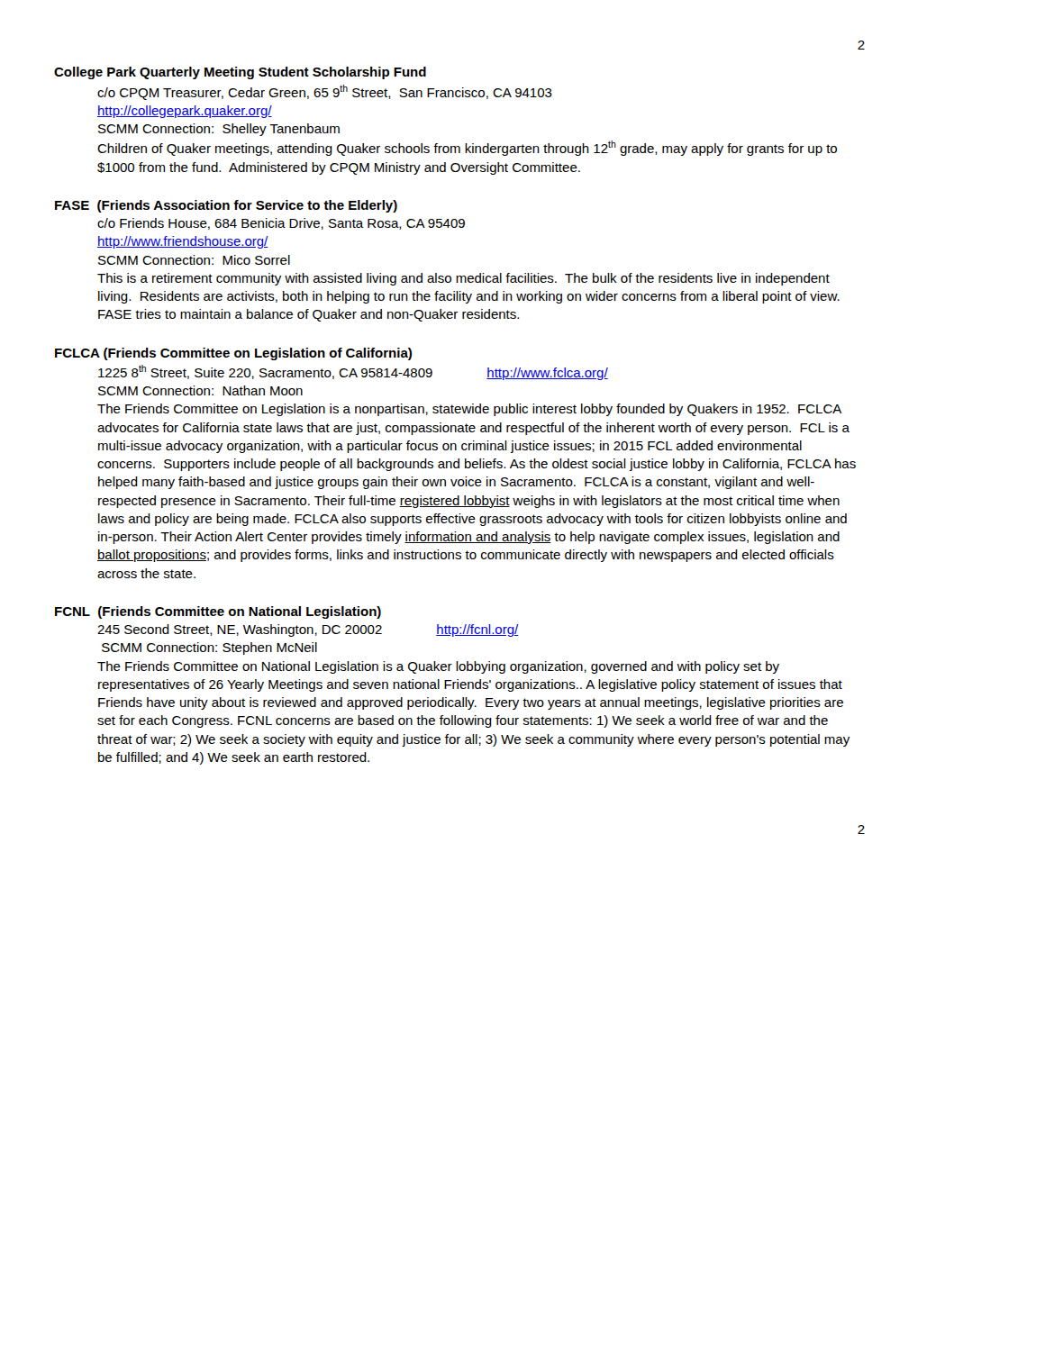2
College Park Quarterly Meeting Student Scholarship Fund
c/o CPQM Treasurer, Cedar Green, 65 9th Street, San Francisco, CA 94103
http://collegepark.quaker.org/
SCMM Connection: Shelley Tanenbaum
Children of Quaker meetings, attending Quaker schools from kindergarten through 12th grade, may apply for grants for up to $1000 from the fund. Administered by CPQM Ministry and Oversight Committee.
FASE (Friends Association for Service to the Elderly)
c/o Friends House, 684 Benicia Drive, Santa Rosa, CA 95409
http://www.friendshouse.org/
SCMM Connection: Mico Sorrel
This is a retirement community with assisted living and also medical facilities. The bulk of the residents live in independent living. Residents are activists, both in helping to run the facility and in working on wider concerns from a liberal point of view. FASE tries to maintain a balance of Quaker and non-Quaker residents.
FCLCA (Friends Committee on Legislation of California)
1225 8th Street, Suite 220, Sacramento, CA 95814-4809http://www.fclca.org/
SCMM Connection: Nathan Moon
The Friends Committee on Legislation is a nonpartisan, statewide public interest lobby founded by Quakers in 1952. FCLCA advocates for California state laws that are just, compassionate and respectful of the inherent worth of every person. FCL is a multi-issue advocacy organization, with a particular focus on criminal justice issues; in 2015 FCL added environmental concerns. Supporters include people of all backgrounds and beliefs. As the oldest social justice lobby in California, FCLCA has helped many faith-based and justice groups gain their own voice in Sacramento. FCLCA is a constant, vigilant and well-respected presence in Sacramento. Their full-time registered lobbyist weighs in with legislators at the most critical time when laws and policy are being made. FCLCA also supports effective grassroots advocacy with tools for citizen lobbyists online and in-person. Their Action Alert Center provides timely information and analysis to help navigate complex issues, legislation and ballot propositions; and provides forms, links and instructions to communicate directly with newspapers and elected officials across the state.
FCNL (Friends Committee on National Legislation)
245 Second Street, NE, Washington, DC 20002http://fcnl.org/
SCMM Connection: Stephen McNeil
The Friends Committee on National Legislation is a Quaker lobbying organization, governed and with policy set by representatives of 26 Yearly Meetings and seven national Friends' organizations.. A legislative policy statement of issues that Friends have unity about is reviewed and approved periodically. Every two years at annual meetings, legislative priorities are set for each Congress. FCNL concerns are based on the following four statements: 1) We seek a world free of war and the threat of war; 2) We seek a society with equity and justice for all; 3) We seek a community where every person's potential may be fulfilled; and 4) We seek an earth restored.
2